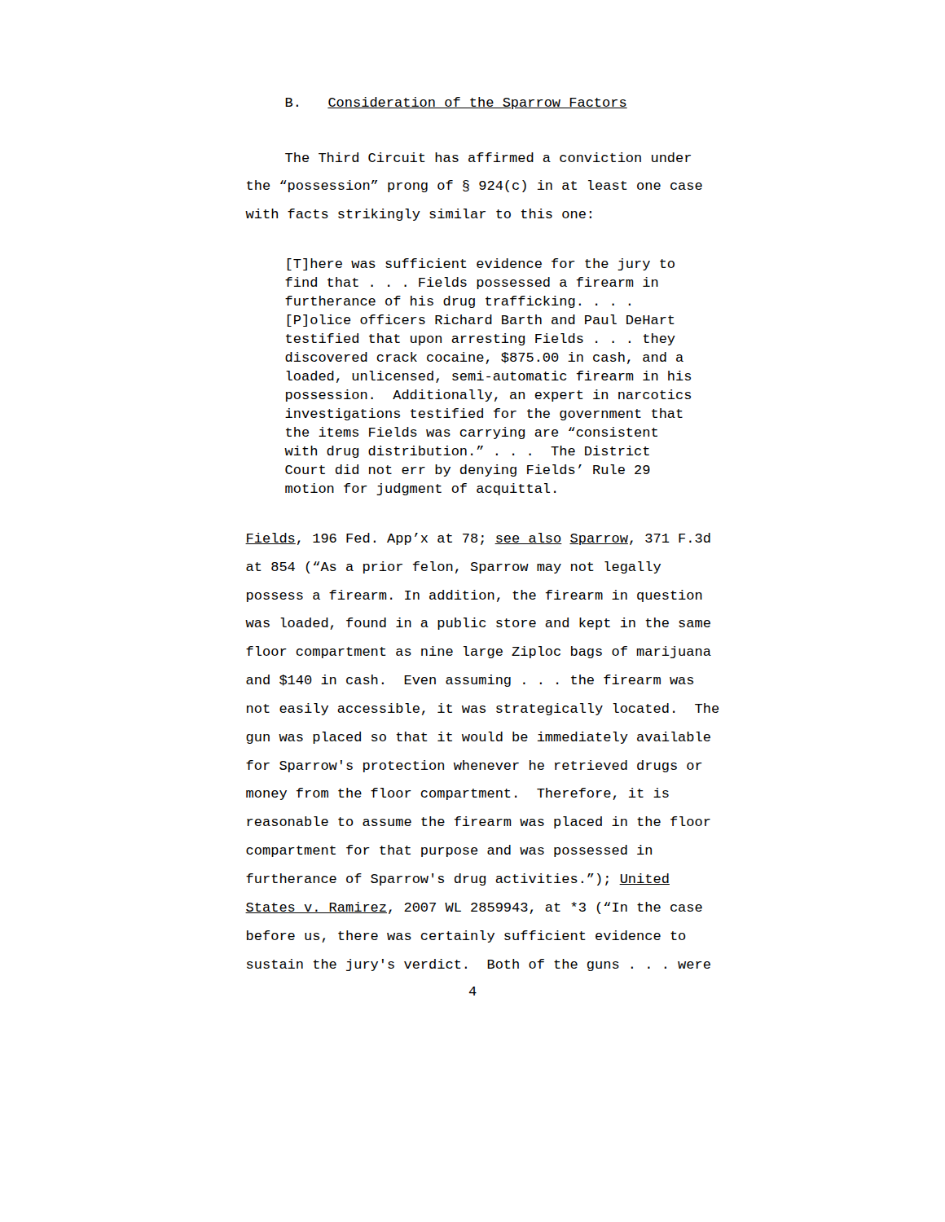B. Consideration of the Sparrow Factors
The Third Circuit has affirmed a conviction under the “possession” prong of § 924(c) in at least one case with facts strikingly similar to this one:
[T]here was sufficient evidence for the jury to find that . . . Fields possessed a firearm in furtherance of his drug trafficking. . . . [P]olice officers Richard Barth and Paul DeHart testified that upon arresting Fields . . . they discovered crack cocaine, $875.00 in cash, and a loaded, unlicensed, semi-automatic firearm in his possession. Additionally, an expert in narcotics investigations testified for the government that the items Fields was carrying are “consistent with drug distribution.” . . . The District Court did not err by denying Fields’ Rule 29 motion for judgment of acquittal.
Fields, 196 Fed. App’x at 78; see also Sparrow, 371 F.3d at 854 (“As a prior felon, Sparrow may not legally possess a firearm. In addition, the firearm in question was loaded, found in a public store and kept in the same floor compartment as nine large Ziploc bags of marijuana and $140 in cash. Even assuming . . . the firearm was not easily accessible, it was strategically located. The gun was placed so that it would be immediately available for Sparrow's protection whenever he retrieved drugs or money from the floor compartment. Therefore, it is reasonable to assume the firearm was placed in the floor compartment for that purpose and was possessed in furtherance of Sparrow's drug activities.”); United States v. Ramirez, 2007 WL 2859943, at *3 (“In the case before us, there was certainly sufficient evidence to sustain the jury's verdict. Both of the guns . . . were
4